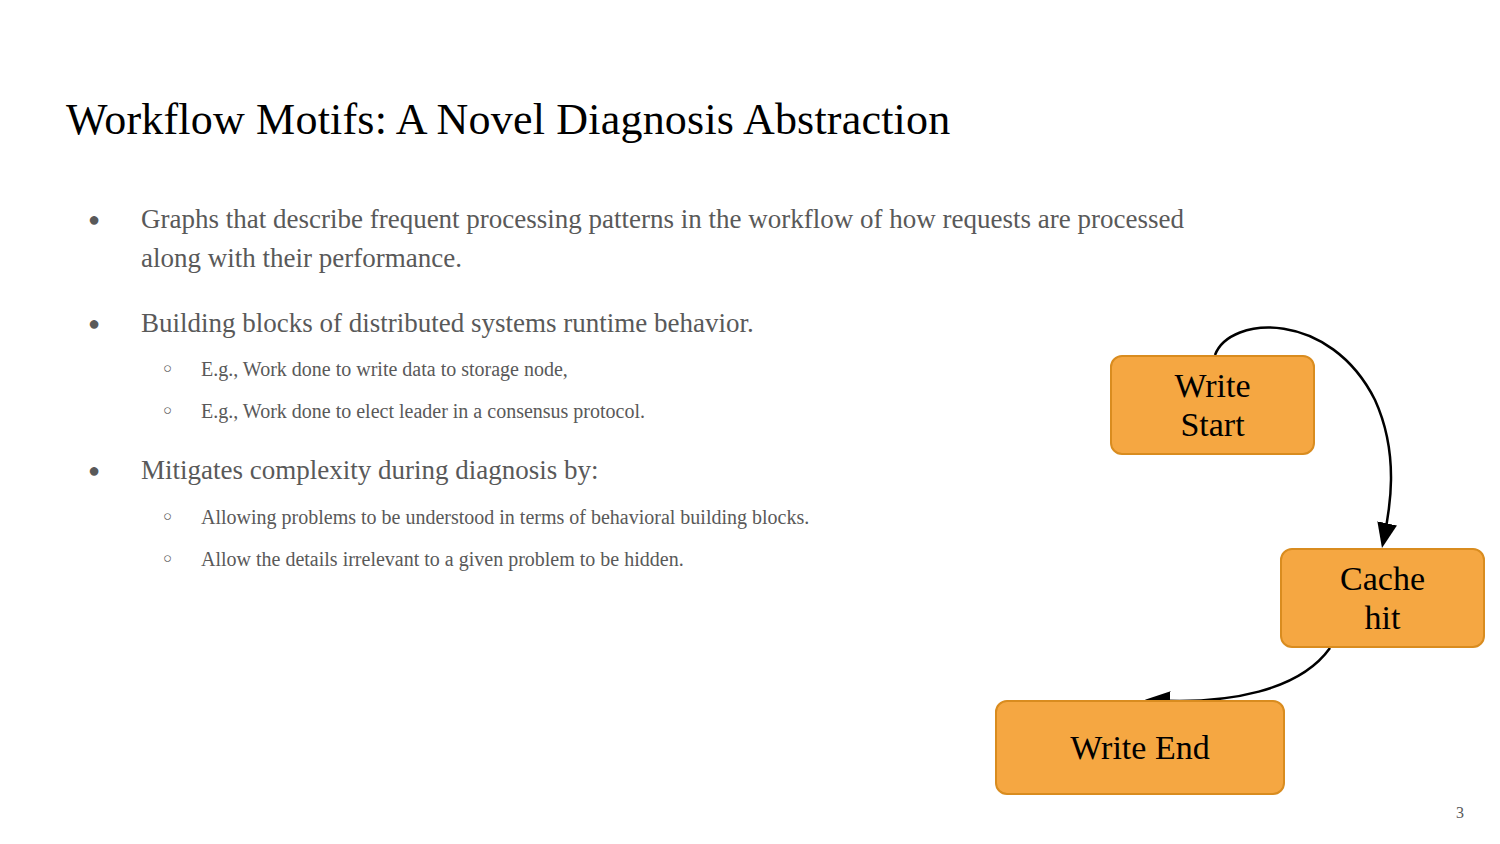Workflow Motifs: A Novel Diagnosis Abstraction
● Graphs that describe frequent processing patterns in the workflow of how requests are processed along with their performance.
● Building blocks of distributed systems runtime behavior.
○E.g., Work done to write data to storage node,
○E.g., Work done to elect leader in a consensus protocol.
● Mitigates complexity during diagnosis by:
○Allowing problems to be understood in terms of behavioral building blocks.
○Allow the details irrelevant to a given problem to be hidden.
Write
Start
Cache
hit
Write End
3